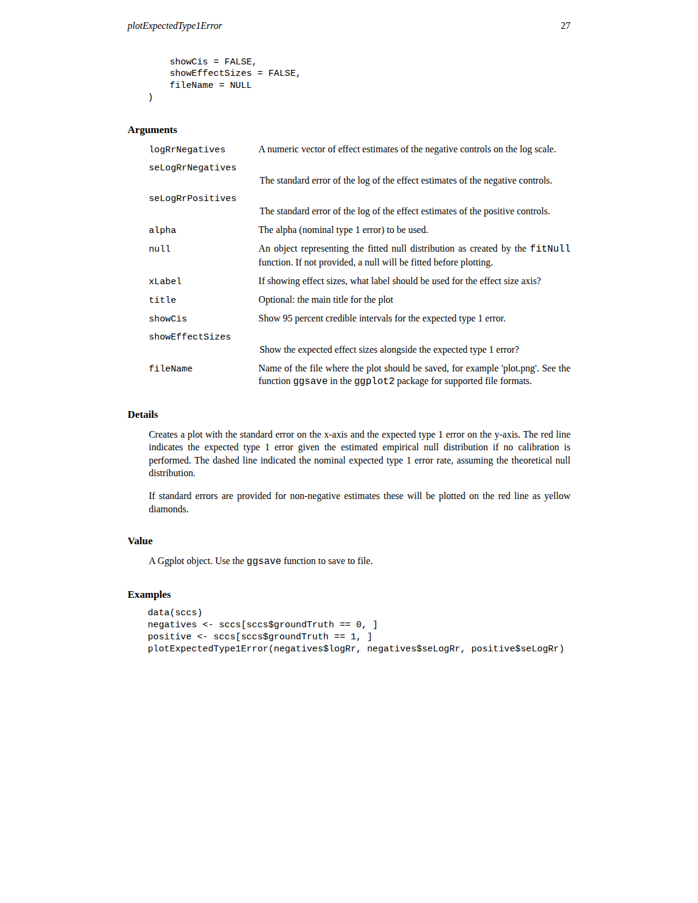plotExpectedType1Error 27
    showCis = FALSE,
    showEffectSizes = FALSE,
    fileName = NULL
)
Arguments
logRrNegatives
A numeric vector of effect estimates of the negative controls on the log scale.
seLogRrNegatives
The standard error of the log of the effect estimates of the negative controls.
seLogRrPositives
The standard error of the log of the effect estimates of the positive controls.
alpha
The alpha (nominal type 1 error) to be used.
null
An object representing the fitted null distribution as created by the fitNull function. If not provided, a null will be fitted before plotting.
xLabel
If showing effect sizes, what label should be used for the effect size axis?
title
Optional: the main title for the plot
showCis
Show 95 percent credible intervals for the expected type 1 error.
showEffectSizes
Show the expected effect sizes alongside the expected type 1 error?
fileName
Name of the file where the plot should be saved, for example 'plot.png'. See the function ggsave in the ggplot2 package for supported file formats.
Details
Creates a plot with the standard error on the x-axis and the expected type 1 error on the y-axis. The red line indicates the expected type 1 error given the estimated empirical null distribution if no calibration is performed. The dashed line indicated the nominal expected type 1 error rate, assuming the theoretical null distribution.
If standard errors are provided for non-negative estimates these will be plotted on the red line as yellow diamonds.
Value
A Ggplot object. Use the ggsave function to save to file.
Examples
data(sccs)
negatives <- sccs[sccs$groundTruth == 0, ]
positive <- sccs[sccs$groundTruth == 1, ]
plotExpectedType1Error(negatives$logRr, negatives$seLogRr, positive$seLogRr)